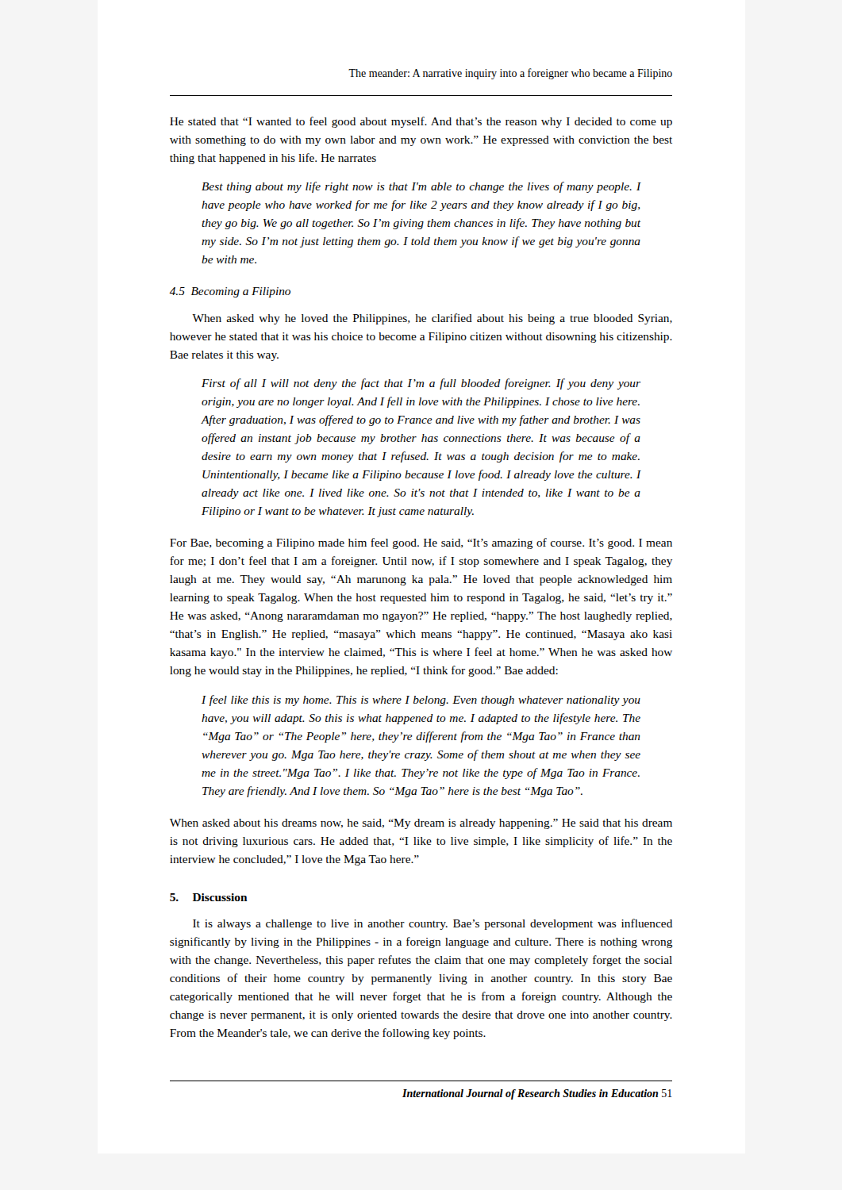The meander: A narrative inquiry into a foreigner who became a Filipino
He stated that “I wanted to feel good about myself. And that’s the reason why I decided to come up with something to do with my own labor and my own work.” He expressed with conviction the best thing that happened in his life. He narrates
Best thing about my life right now is that I'm able to change the lives of many people. I have people who have worked for me for like 2 years and they know already if I go big, they go big. We go all together. So I’m giving them chances in life. They have nothing but my side. So I’m not just letting them go. I told them you know if we get big you're gonna be with me.
4.5 Becoming a Filipino
When asked why he loved the Philippines, he clarified about his being a true blooded Syrian, however he stated that it was his choice to become a Filipino citizen without disowning his citizenship. Bae relates it this way.
First of all I will not deny the fact that I’m a full blooded foreigner. If you deny your origin, you are no longer loyal. And I fell in love with the Philippines. I chose to live here. After graduation, I was offered to go to France and live with my father and brother. I was offered an instant job because my brother has connections there. It was because of a desire to earn my own money that I refused. It was a tough decision for me to make. Unintentionally, I became like a Filipino because I love food. I already love the culture. I already act like one. I lived like one. So it's not that I intended to, like I want to be a Filipino or I want to be whatever. It just came naturally.
For Bae, becoming a Filipino made him feel good. He said, “It’s amazing of course. It’s good. I mean for me; I don’t feel that I am a foreigner. Until now, if I stop somewhere and I speak Tagalog, they laugh at me. They would say, “Ah marunong ka pala.” He loved that people acknowledged him learning to speak Tagalog. When the host requested him to respond in Tagalog, he said, “let’s try it.” He was asked, “Anong nararamdaman mo ngayon?” He replied, “happy.” The host laughedly replied, “that’s in English.” He replied, “masaya” which means “happy”. He continued, “Masaya ako kasi kasama kayo." In the interview he claimed, “This is where I feel at home.” When he was asked how long he would stay in the Philippines, he replied, “I think for good.” Bae added:
I feel like this is my home. This is where I belong. Even though whatever nationality you have, you will adapt. So this is what happened to me. I adapted to the lifestyle here. The “Mga Tao” or “The People” here, they’re different from the “Mga Tao” in France than wherever you go. Mga Tao here, they're crazy. Some of them shout at me when they see me in the street."Mga Tao”. I like that. They’re not like the type of Mga Tao in France. They are friendly. And I love them. So “Mga Tao” here is the best “Mga Tao”.
When asked about his dreams now, he said, “My dream is already happening.” He said that his dream is not driving luxurious cars. He added that, “I like to live simple, I like simplicity of life.” In the interview he concluded,” I love the Mga Tao here.”
5. Discussion
It is always a challenge to live in another country. Bae’s personal development was influenced significantly by living in the Philippines - in a foreign language and culture. There is nothing wrong with the change. Nevertheless, this paper refutes the claim that one may completely forget the social conditions of their home country by permanently living in another country. In this story Bae categorically mentioned that he will never forget that he is from a foreign country. Although the change is never permanent, it is only oriented towards the desire that drove one into another country. From the Meander's tale, we can derive the following key points.
International Journal of Research Studies in Education 51